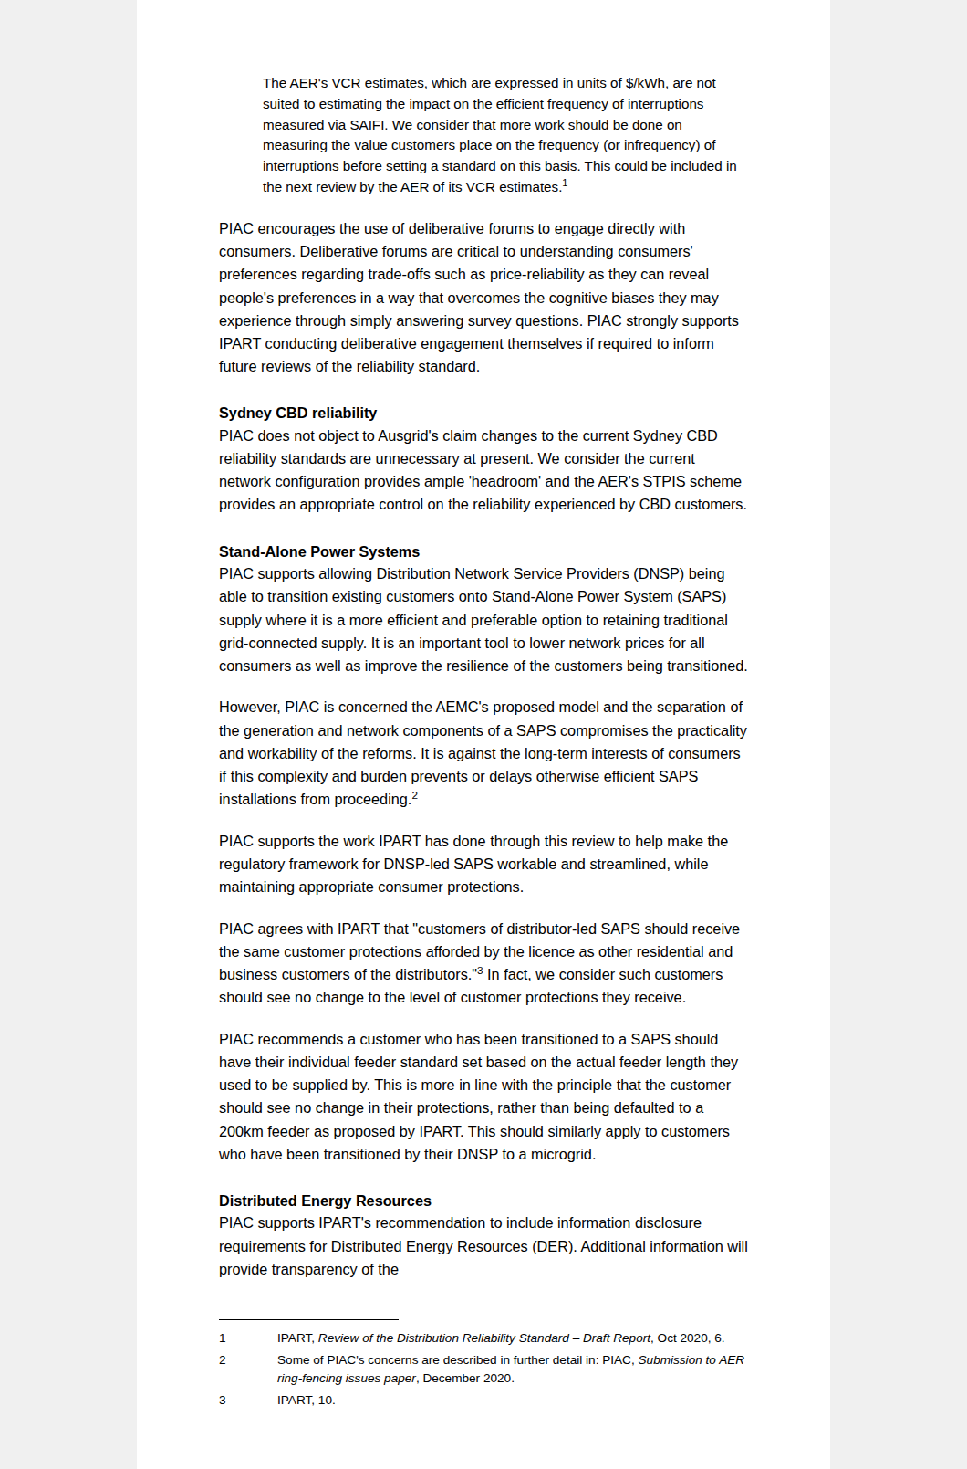The AER's VCR estimates, which are expressed in units of $/kWh, are not suited to estimating the impact on the efficient frequency of interruptions measured via SAIFI. We consider that more work should be done on measuring the value customers place on the frequency (or infrequency) of interruptions before setting a standard on this basis. This could be included in the next review by the AER of its VCR estimates.1
PIAC encourages the use of deliberative forums to engage directly with consumers. Deliberative forums are critical to understanding consumers' preferences regarding trade-offs such as price-reliability as they can reveal people's preferences in a way that overcomes the cognitive biases they may experience through simply answering survey questions. PIAC strongly supports IPART conducting deliberative engagement themselves if required to inform future reviews of the reliability standard.
Sydney CBD reliability
PIAC does not object to Ausgrid's claim changes to the current Sydney CBD reliability standards are unnecessary at present. We consider the current network configuration provides ample 'headroom' and the AER's STPIS scheme provides an appropriate control on the reliability experienced by CBD customers.
Stand-Alone Power Systems
PIAC supports allowing Distribution Network Service Providers (DNSP) being able to transition existing customers onto Stand-Alone Power System (SAPS) supply where it is a more efficient and preferable option to retaining traditional grid-connected supply. It is an important tool to lower network prices for all consumers as well as improve the resilience of the customers being transitioned.
However, PIAC is concerned the AEMC's proposed model and the separation of the generation and network components of a SAPS compromises the practicality and workability of the reforms. It is against the long-term interests of consumers if this complexity and burden prevents or delays otherwise efficient SAPS installations from proceeding.2
PIAC supports the work IPART has done through this review to help make the regulatory framework for DNSP-led SAPS workable and streamlined, while maintaining appropriate consumer protections.
PIAC agrees with IPART that "customers of distributor-led SAPS should receive the same customer protections afforded by the licence as other residential and business customers of the distributors."3 In fact, we consider such customers should see no change to the level of customer protections they receive.
PIAC recommends a customer who has been transitioned to a SAPS should have their individual feeder standard set based on the actual feeder length they used to be supplied by. This is more in line with the principle that the customer should see no change in their protections, rather than being defaulted to a 200km feeder as proposed by IPART. This should similarly apply to customers who have been transitioned by their DNSP to a microgrid.
Distributed Energy Resources
PIAC supports IPART's recommendation to include information disclosure requirements for Distributed Energy Resources (DER). Additional information will provide transparency of the
| 1 | IPART, Review of the Distribution Reliability Standard – Draft Report , Oct 2020, 6. |
| 2 | Some of PIAC's concerns are described in further detail in: PIAC, Submission to AER ring-fencing issues paper , December 2020. |
| 3 | IPART, 10. |